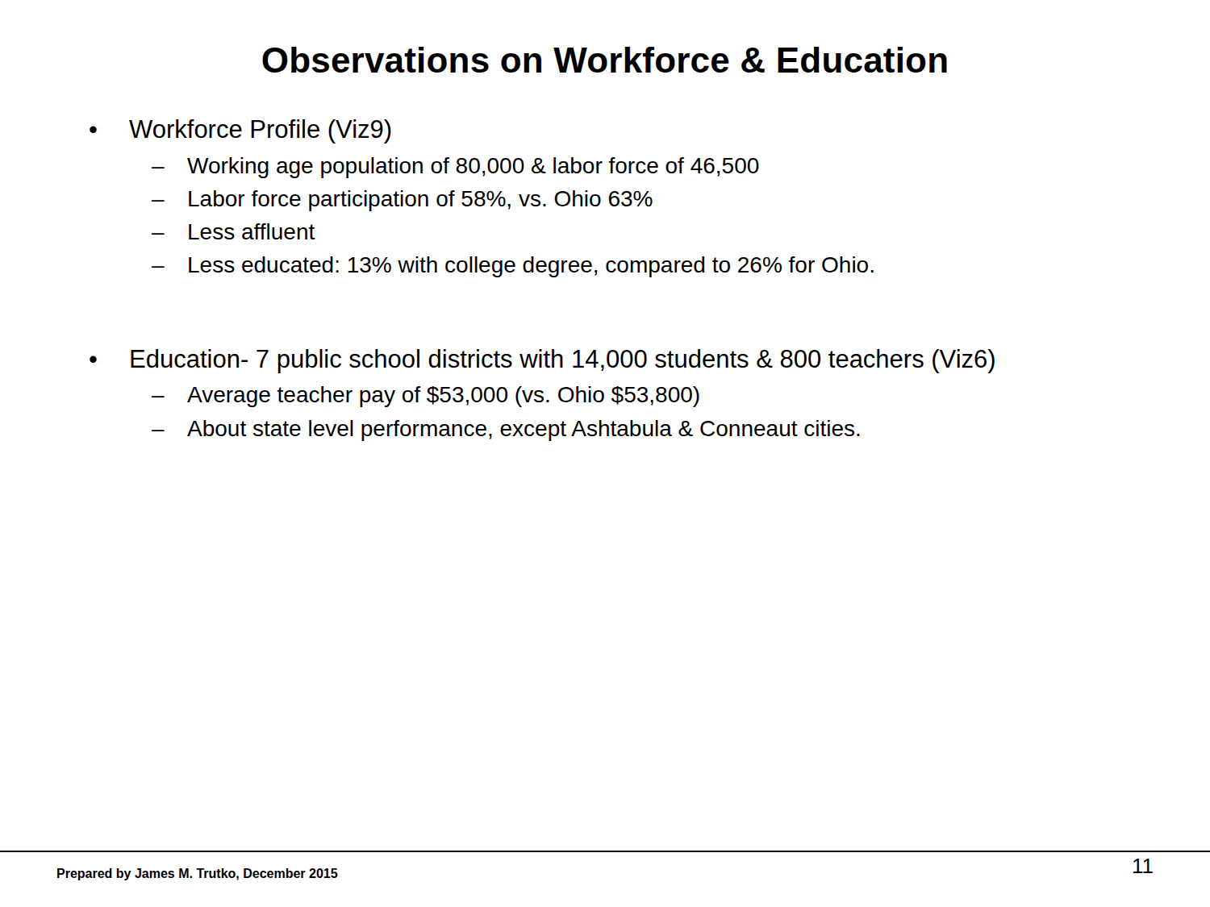Observations on Workforce & Education
Workforce Profile (Viz9)
Working age population of 80,000 & labor force of 46,500
Labor force participation of 58%, vs. Ohio 63%
Less affluent
Less educated: 13% with college degree, compared to 26% for Ohio.
Education- 7 public school districts with 14,000 students & 800 teachers (Viz6)
Average teacher pay of $53,000 (vs. Ohio $53,800)
About state level performance, except Ashtabula & Conneaut cities.
Prepared by James M. Trutko, December 2015
11